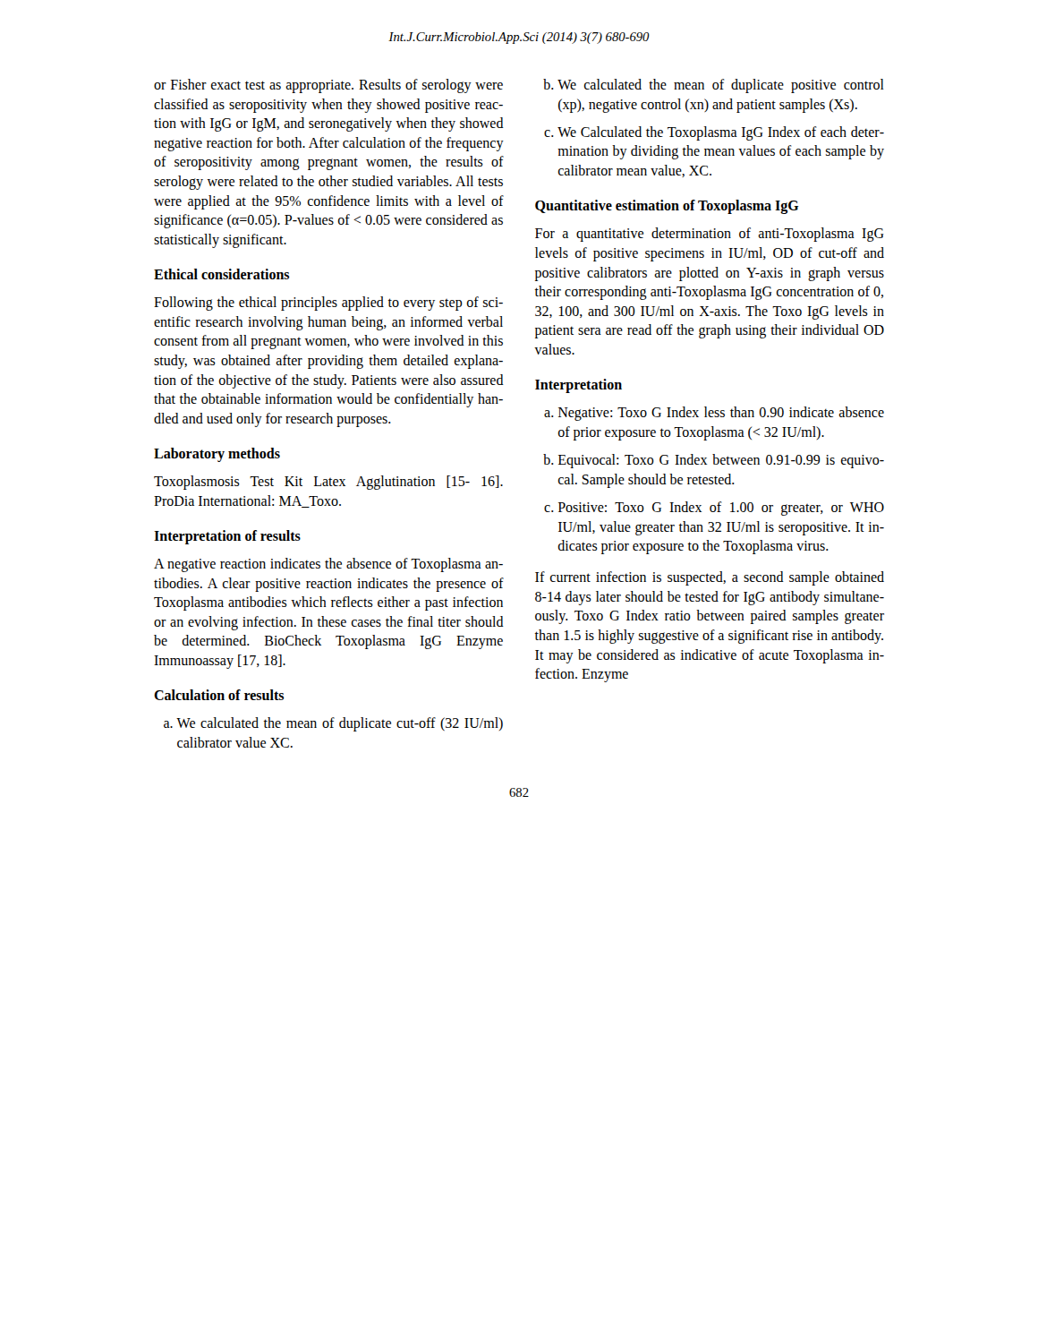Int.J.Curr.Microbiol.App.Sci (2014) 3(7) 680-690
or Fisher exact test as appropriate. Results of serology were classified as seropositivity when they showed positive reaction with IgG or IgM, and seronegatively when they showed negative reaction for both. After calculation of the frequency of seropositivity among pregnant women, the results of serology were related to the other studied variables. All tests were applied at the 95% confidence limits with a level of significance (α=0.05). P-values of < 0.05 were considered as statistically significant.
Ethical considerations
Following the ethical principles applied to every step of scientific research involving human being, an informed verbal consent from all pregnant women, who were involved in this study, was obtained after providing them detailed explanation of the objective of the study. Patients were also assured that the obtainable information would be confidentially handled and used only for research purposes.
Laboratory methods
Toxoplasmosis Test Kit Latex Agglutination [15- 16]. ProDia International: MA_Toxo.
Interpretation of results
A negative reaction indicates the absence of Toxoplasma antibodies. A clear positive reaction indicates the presence of Toxoplasma antibodies which reflects either a past infection or an evolving infection. In these cases the final titer should be determined. BioCheck Toxoplasma IgG Enzyme Immunoassay [17, 18].
Calculation of results
We calculated the mean of duplicate cut-off (32 IU/ml) calibrator value XC.
We calculated the mean of duplicate positive control (xp), negative control (xn) and patient samples (Xs).
We Calculated the Toxoplasma IgG Index of each determination by dividing the mean values of each sample by calibrator mean value, XC.
Quantitative estimation of Toxoplasma IgG
For a quantitative determination of anti-Toxoplasma IgG levels of positive specimens in IU/ml, OD of cut-off and positive calibrators are plotted on Y-axis in graph versus their corresponding anti-Toxoplasma IgG concentration of 0, 32, 100, and 300 IU/ml on X-axis. The Toxo IgG levels in patient sera are read off the graph using their individual OD values.
Interpretation
Negative: Toxo G Index less than 0.90 indicate absence of prior exposure to Toxoplasma (< 32 IU/ml).
Equivocal: Toxo G Index between 0.91-0.99 is equivocal. Sample should be retested.
Positive: Toxo G Index of 1.00 or greater, or WHO IU/ml, value greater than 32 IU/ml is seropositive. It indicates prior exposure to the Toxoplasma virus.
If current infection is suspected, a second sample obtained 8-14 days later should be tested for IgG antibody simultaneously. Toxo G Index ratio between paired samples greater than 1.5 is highly suggestive of a significant rise in antibody. It may be considered as indicative of acute Toxoplasma infection. Enzyme
682